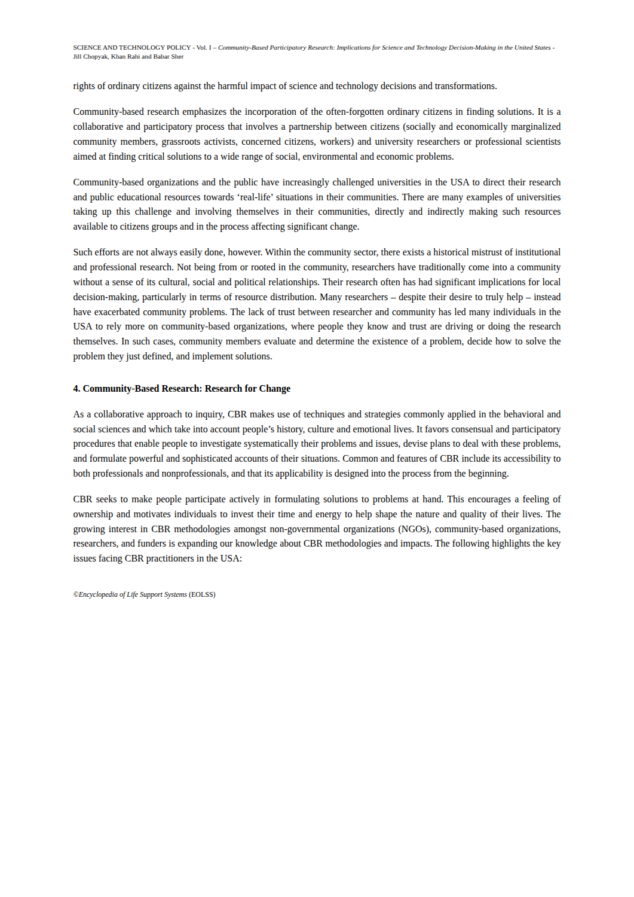SCIENCE AND TECHNOLOGY POLICY - Vol. I – Community-Based Participatory Research: Implications for Science and Technology Decision-Making in the United States - Jill Chopyak, Khan Rahi and Babar Sher
rights of ordinary citizens against the harmful impact of science and technology decisions and transformations.
Community-based research emphasizes the incorporation of the often-forgotten ordinary citizens in finding solutions. It is a collaborative and participatory process that involves a partnership between citizens (socially and economically marginalized community members, grassroots activists, concerned citizens, workers) and university researchers or professional scientists aimed at finding critical solutions to a wide range of social, environmental and economic problems.
Community-based organizations and the public have increasingly challenged universities in the USA to direct their research and public educational resources towards ‘real-life’ situations in their communities. There are many examples of universities taking up this challenge and involving themselves in their communities, directly and indirectly making such resources available to citizens groups and in the process affecting significant change.
Such efforts are not always easily done, however. Within the community sector, there exists a historical mistrust of institutional and professional research. Not being from or rooted in the community, researchers have traditionally come into a community without a sense of its cultural, social and political relationships. Their research often has had significant implications for local decision-making, particularly in terms of resource distribution. Many researchers – despite their desire to truly help – instead have exacerbated community problems. The lack of trust between researcher and community has led many individuals in the USA to rely more on community-based organizations, where people they know and trust are driving or doing the research themselves. In such cases, community members evaluate and determine the existence of a problem, decide how to solve the problem they just defined, and implement solutions.
4. Community-Based Research: Research for Change
As a collaborative approach to inquiry, CBR makes use of techniques and strategies commonly applied in the behavioral and social sciences and which take into account people’s history, culture and emotional lives. It favors consensual and participatory procedures that enable people to investigate systematically their problems and issues, devise plans to deal with these problems, and formulate powerful and sophisticated accounts of their situations. Common and features of CBR include its accessibility to both professionals and nonprofessionals, and that its applicability is designed into the process from the beginning.
CBR seeks to make people participate actively in formulating solutions to problems at hand. This encourages a feeling of ownership and motivates individuals to invest their time and energy to help shape the nature and quality of their lives. The growing interest in CBR methodologies amongst non-governmental organizations (NGOs), community-based organizations, researchers, and funders is expanding our knowledge about CBR methodologies and impacts. The following highlights the key issues facing CBR practitioners in the USA:
©Encyclopedia of Life Support Systems (EOLSS)